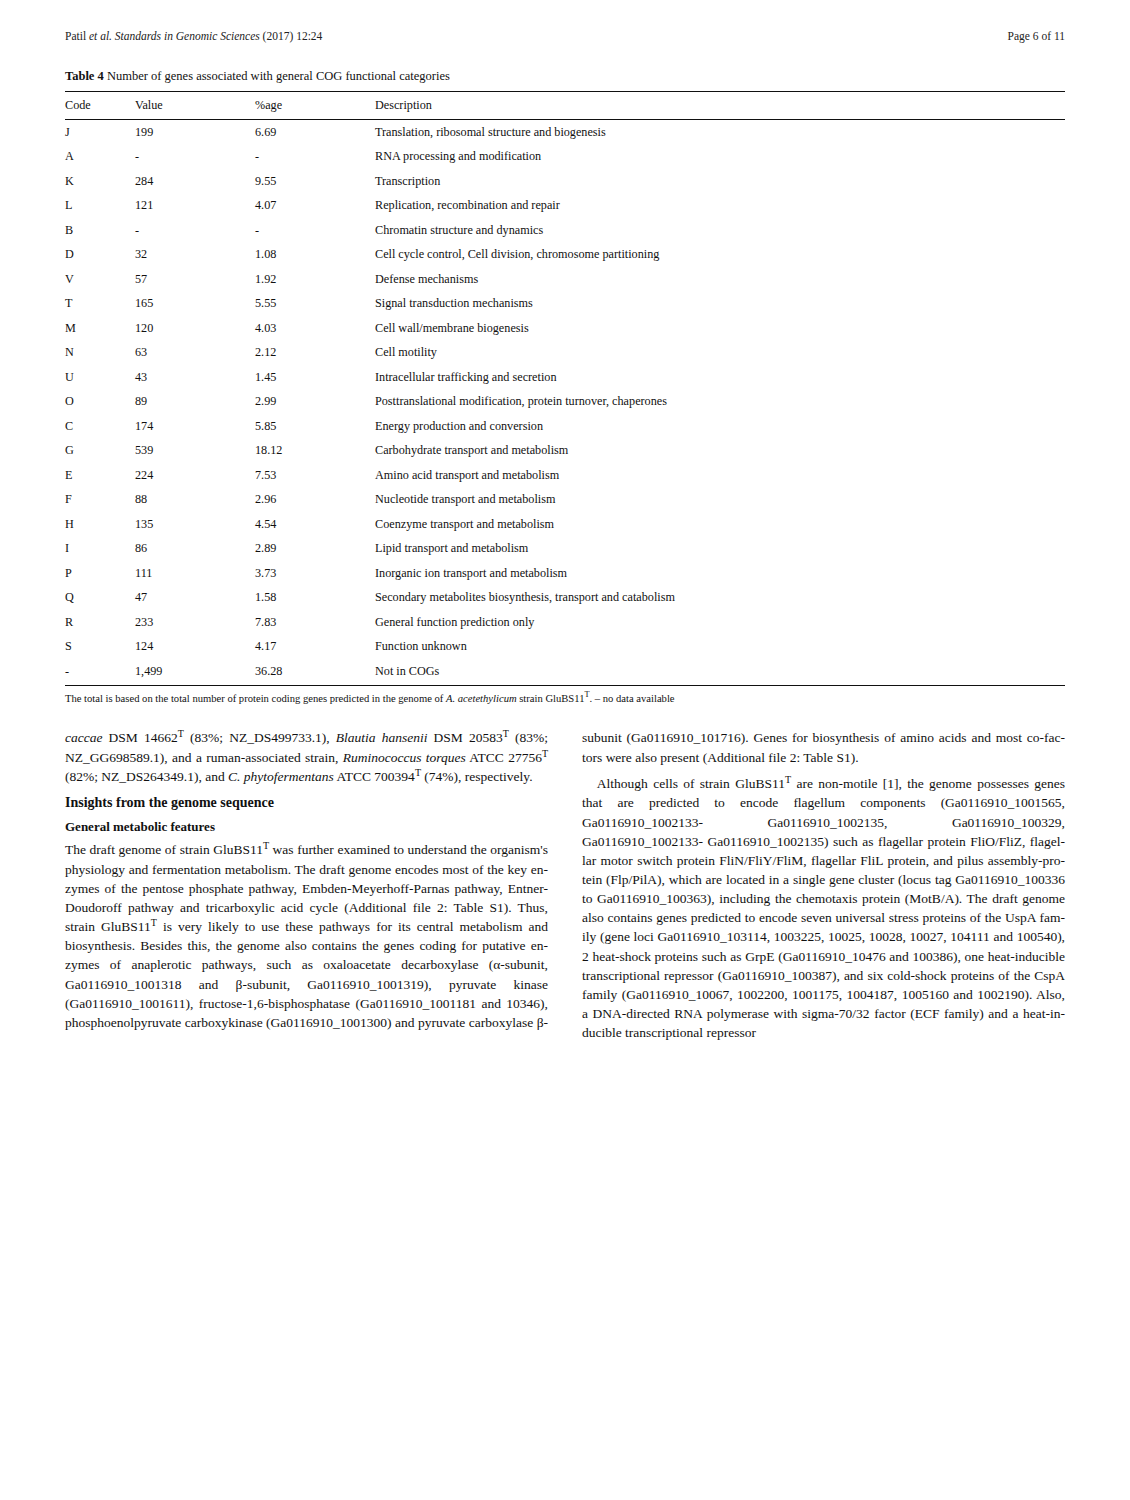Patil et al. Standards in Genomic Sciences (2017) 12:24
Page 6 of 11
Table 4 Number of genes associated with general COG functional categories
| Code | Value | %age | Description |
| --- | --- | --- | --- |
| J | 199 | 6.69 | Translation, ribosomal structure and biogenesis |
| A | - | - | RNA processing and modification |
| K | 284 | 9.55 | Transcription |
| L | 121 | 4.07 | Replication, recombination and repair |
| B | - | - | Chromatin structure and dynamics |
| D | 32 | 1.08 | Cell cycle control, Cell division, chromosome partitioning |
| V | 57 | 1.92 | Defense mechanisms |
| T | 165 | 5.55 | Signal transduction mechanisms |
| M | 120 | 4.03 | Cell wall/membrane biogenesis |
| N | 63 | 2.12 | Cell motility |
| U | 43 | 1.45 | Intracellular trafficking and secretion |
| O | 89 | 2.99 | Posttranslational modification, protein turnover, chaperones |
| C | 174 | 5.85 | Energy production and conversion |
| G | 539 | 18.12 | Carbohydrate transport and metabolism |
| E | 224 | 7.53 | Amino acid transport and metabolism |
| F | 88 | 2.96 | Nucleotide transport and metabolism |
| H | 135 | 4.54 | Coenzyme transport and metabolism |
| I | 86 | 2.89 | Lipid transport and metabolism |
| P | 111 | 3.73 | Inorganic ion transport and metabolism |
| Q | 47 | 1.58 | Secondary metabolites biosynthesis, transport and catabolism |
| R | 233 | 7.83 | General function prediction only |
| S | 124 | 4.17 | Function unknown |
| - | 1,499 | 36.28 | Not in COGs |
The total is based on the total number of protein coding genes predicted in the genome of A. acetethylicum strain GluBS11T. – no data available
caccae DSM 14662T (83%; NZ_DS499733.1), Blautia hansenii DSM 20583T (83%; NZ_GG698589.1), and a ruman-associated strain, Ruminococcus torques ATCC 27756T (82%; NZ_DS264349.1), and C. phytofermentans ATCC 700394T (74%), respectively.
Insights from the genome sequence
General metabolic features
The draft genome of strain GluBS11T was further examined to understand the organism's physiology and fermentation metabolism. The draft genome encodes most of the key enzymes of the pentose phosphate pathway, Embden-Meyerhoff-Parnas pathway, Entner-Doudoroff pathway and tricarboxylic acid cycle (Additional file 2: Table S1). Thus, strain GluBS11T is very likely to use these pathways for its central metabolism and biosynthesis. Besides this, the genome also contains the genes coding for putative enzymes of anaplerotic pathways, such as oxaloacetate decarboxylase (α-subunit, Ga0116910_1001318 and β-subunit, Ga0116910_1001319), pyruvate kinase (Ga0116910_1001611), fructose-1,6-bisphosphatase (Ga0116910_1001181 and 10346), phosphoenolpyruvate carboxykinase (Ga0116910_1001300) and pyruvate carboxylase β-subunit (Ga0116910_101716). Genes for biosynthesis of amino acids and most co-factors were also present (Additional file 2: Table S1).
Although cells of strain GluBS11T are non-motile [1], the genome possesses genes that are predicted to encode flagellum components (Ga0116910_1001565, Ga0116910_1002133- Ga0116910_1002135, Ga0116910_100329, Ga0116910_1002133- Ga0116910_1002135) such as flagellar protein FliO/FliZ, flagellar motor switch protein FliN/FliY/FliM, flagellar FliL protein, and pilus assembly-protein (Flp/PilA), which are located in a single gene cluster (locus tag Ga0116910_100336 to Ga0116910_100363), including the chemotaxis protein (MotB/A). The draft genome also contains genes predicted to encode seven universal stress proteins of the UspA family (gene loci Ga0116910_103114, 1003225, 10025, 10028, 10027, 104111 and 100540), 2 heat-shock proteins such as GrpE (Ga0116910_10476 and 100386), one heat-inducible transcriptional repressor (Ga0116910_100387), and six cold-shock proteins of the CspA family (Ga0116910_10067, 1002200, 1001175, 1004187, 1005160 and 1002190). Also, a DNA-directed RNA polymerase with sigma-70/32 factor (ECF family) and a heat-inducible transcriptional repressor